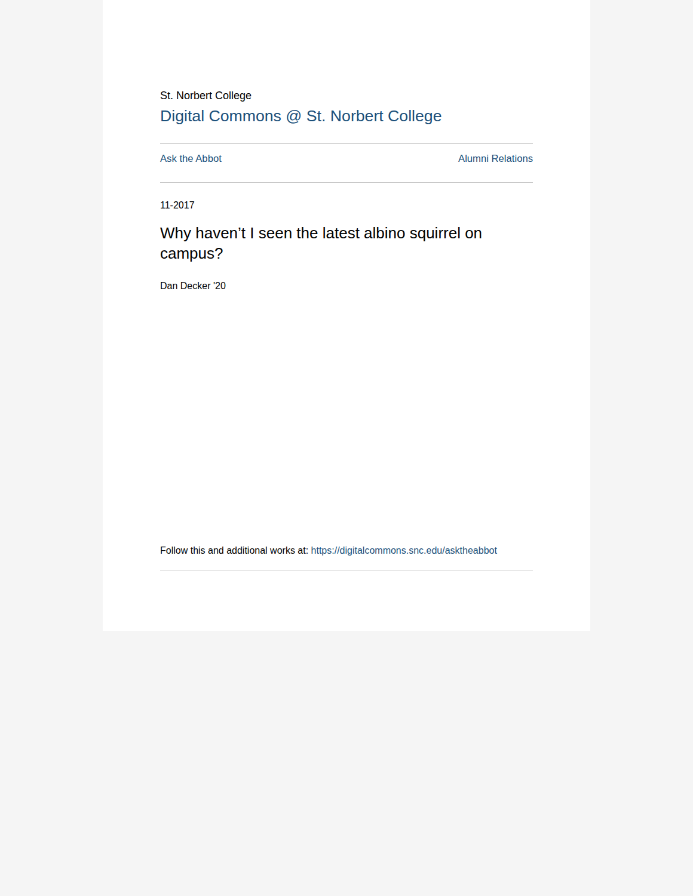St. Norbert College
Digital Commons @ St. Norbert College
Ask the Abbot Alumni Relations
11-2017
Why haven’t I seen the latest albino squirrel on campus?
Dan Decker '20
Follow this and additional works at: https://digitalcommons.snc.edu/asktheabbot